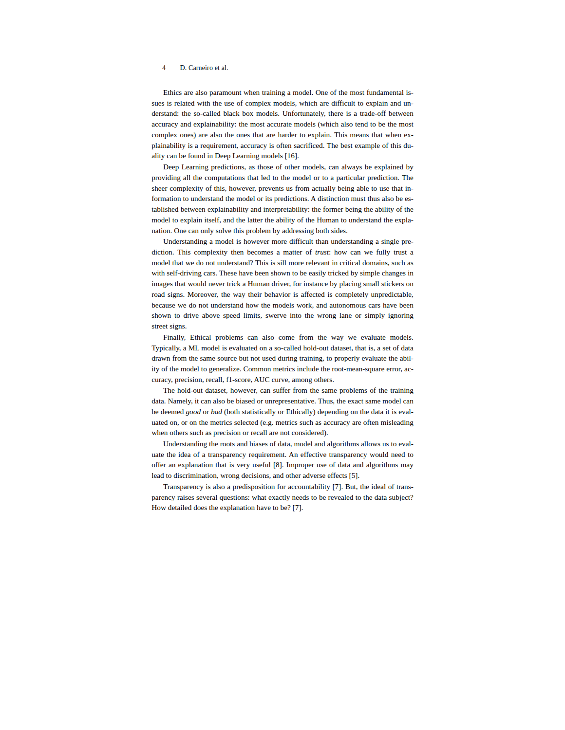4 D. Carneiro et al.
Ethics are also paramount when training a model. One of the most fundamental issues is related with the use of complex models, which are difficult to explain and understand: the so-called black box models. Unfortunately, there is a trade-off between accuracy and explainability: the most accurate models (which also tend to be the most complex ones) are also the ones that are harder to explain. This means that when explainability is a requirement, accuracy is often sacrificed. The best example of this duality can be found in Deep Learning models [16].
Deep Learning predictions, as those of other models, can always be explained by providing all the computations that led to the model or to a particular prediction. The sheer complexity of this, however, prevents us from actually being able to use that information to understand the model or its predictions. A distinction must thus also be established between explainability and interpretability: the former being the ability of the model to explain itself, and the latter the ability of the Human to understand the explanation. One can only solve this problem by addressing both sides.
Understanding a model is however more difficult than understanding a single prediction. This complexity then becomes a matter of trust: how can we fully trust a model that we do not understand? This is sill more relevant in critical domains, such as with self-driving cars. These have been shown to be easily tricked by simple changes in images that would never trick a Human driver, for instance by placing small stickers on road signs. Moreover, the way their behavior is affected is completely unpredictable, because we do not understand how the models work, and autonomous cars have been shown to drive above speed limits, swerve into the wrong lane or simply ignoring street signs.
Finally, Ethical problems can also come from the way we evaluate models. Typically, a ML model is evaluated on a so-called hold-out dataset, that is, a set of data drawn from the same source but not used during training, to properly evaluate the ability of the model to generalize. Common metrics include the root-mean-square error, accuracy, precision, recall, f1-score, AUC curve, among others.
The hold-out dataset, however, can suffer from the same problems of the training data. Namely, it can also be biased or unrepresentative. Thus, the exact same model can be deemed good or bad (both statistically or Ethically) depending on the data it is evaluated on, or on the metrics selected (e.g. metrics such as accuracy are often misleading when others such as precision or recall are not considered).
Understanding the roots and biases of data, model and algorithms allows us to evaluate the idea of a transparency requirement. An effective transparency would need to offer an explanation that is very useful [8]. Improper use of data and algorithms may lead to discrimination, wrong decisions, and other adverse effects [5].
Transparency is also a predisposition for accountability [7]. But, the ideal of transparency raises several questions: what exactly needs to be revealed to the data subject? How detailed does the explanation have to be? [7].